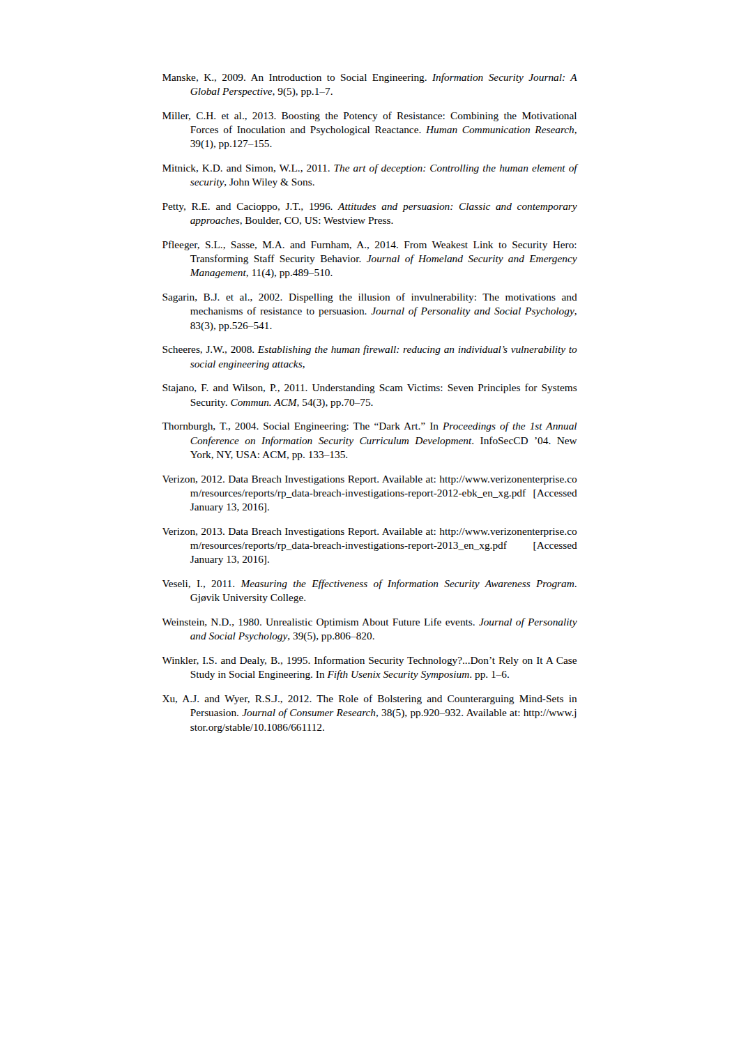Manske, K., 2009. An Introduction to Social Engineering. Information Security Journal: A Global Perspective, 9(5), pp.1–7.
Miller, C.H. et al., 2013. Boosting the Potency of Resistance: Combining the Motivational Forces of Inoculation and Psychological Reactance. Human Communication Research, 39(1), pp.127–155.
Mitnick, K.D. and Simon, W.L., 2011. The art of deception: Controlling the human element of security, John Wiley & Sons.
Petty, R.E. and Cacioppo, J.T., 1996. Attitudes and persuasion: Classic and contemporary approaches, Boulder, CO, US: Westview Press.
Pfleeger, S.L., Sasse, M.A. and Furnham, A., 2014. From Weakest Link to Security Hero: Transforming Staff Security Behavior. Journal of Homeland Security and Emergency Management, 11(4), pp.489–510.
Sagarin, B.J. et al., 2002. Dispelling the illusion of invulnerability: The motivations and mechanisms of resistance to persuasion. Journal of Personality and Social Psychology, 83(3), pp.526–541.
Scheeres, J.W., 2008. Establishing the human firewall: reducing an individual’s vulnerability to social engineering attacks,
Stajano, F. and Wilson, P., 2011. Understanding Scam Victims: Seven Principles for Systems Security. Commun. ACM, 54(3), pp.70–75.
Thornburgh, T., 2004. Social Engineering: The “Dark Art.” In Proceedings of the 1st Annual Conference on Information Security Curriculum Development. InfoSecCD ’04. New York, NY, USA: ACM, pp. 133–135.
Verizon, 2012. Data Breach Investigations Report. Available at: http://www.verizonenterprise.com/resources/reports/rp_data-breach-investigations-report-2012-ebk_en_xg.pdf [Accessed January 13, 2016].
Verizon, 2013. Data Breach Investigations Report. Available at: http://www.verizonenterprise.com/resources/reports/rp_data-breach-investigations-report-2013_en_xg.pdf [Accessed January 13, 2016].
Veseli, I., 2011. Measuring the Effectiveness of Information Security Awareness Program. Gjøvik University College.
Weinstein, N.D., 1980. Unrealistic Optimism About Future Life events. Journal of Personality and Social Psychology, 39(5), pp.806–820.
Winkler, I.S. and Dealy, B., 1995. Information Security Technology?...Don’t Rely on It A Case Study in Social Engineering. In Fifth Usenix Security Symposium. pp. 1–6.
Xu, A.J. and Wyer, R.S.J., 2012. The Role of Bolstering and Counterarguing Mind-Sets in Persuasion. Journal of Consumer Research, 38(5), pp.920–932. Available at: http://www.jstor.org/stable/10.1086/661112.